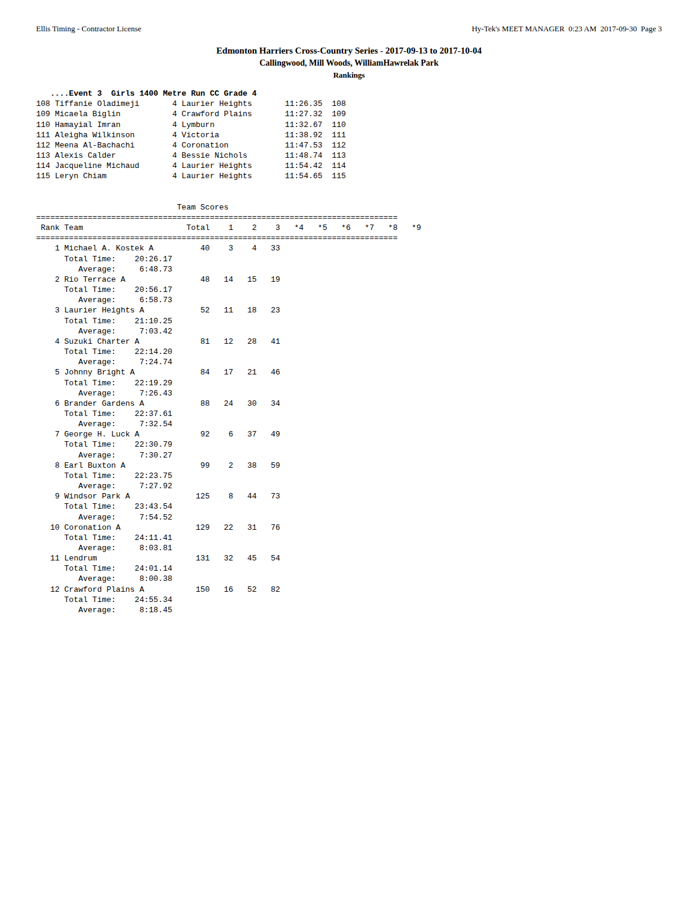Ellis Timing - Contractor License Hy-Tek's MEET MANAGER 0:23 AM 2017-09-30 Page 3
Edmonton Harriers Cross-Country Series - 2017-09-13 to 2017-10-04
Callingwood, Mill Woods, WilliamHawrelak Park
Rankings
   ....Event 3  Girls 1400 Metre Run CC Grade 4
108 Tiffanie Oladimeji       4 Laurier Heights       11:26.35  108
109 Micaela Biglin           4 Crawford Plains       11:27.32  109
110 Hamayial Imran           4 Lymburn               11:32.67  110
111 Aleigha Wilkinson        4 Victoria              11:38.92  111
112 Meena Al-Bachachi        4 Coronation            11:47.53  112
113 Alexis Calder            4 Bessie Nichols        11:48.74  113
114 Jacqueline Michaud       4 Laurier Heights       11:54.42  114
115 Leryn Chiam              4 Laurier Heights       11:54.65  115


                              Team Scores
=============================================================================
 Rank Team                      Total    1    2    3   *4   *5   *6   *7   *8   *9
=============================================================================
    1 Michael A. Kostek A          40    3    4   33
      Total Time:    20:26.17
         Average:     6:48.73
    2 Rio Terrace A                48   14   15   19
      Total Time:    20:56.17
         Average:     6:58.73
    3 Laurier Heights A            52   11   18   23
      Total Time:    21:10.25
         Average:     7:03.42
    4 Suzuki Charter A             81   12   28   41
      Total Time:    22:14.20
         Average:     7:24.74
    5 Johnny Bright A              84   17   21   46
      Total Time:    22:19.29
         Average:     7:26.43
    6 Brander Gardens A            88   24   30   34
      Total Time:    22:37.61
         Average:     7:32.54
    7 George H. Luck A             92    6   37   49
      Total Time:    22:30.79
         Average:     7:30.27
    8 Earl Buxton A                99    2   38   59
      Total Time:    22:23.75
         Average:     7:27.92
    9 Windsor Park A              125    8   44   73
      Total Time:    23:43.54
         Average:     7:54.52
   10 Coronation A                129   22   31   76
      Total Time:    24:11.41
         Average:     8:03.81
   11 Lendrum                     131   32   45   54
      Total Time:    24:01.14
         Average:     8:00.38
   12 Crawford Plains A           150   16   52   82
      Total Time:    24:55.34
         Average:     8:18.45